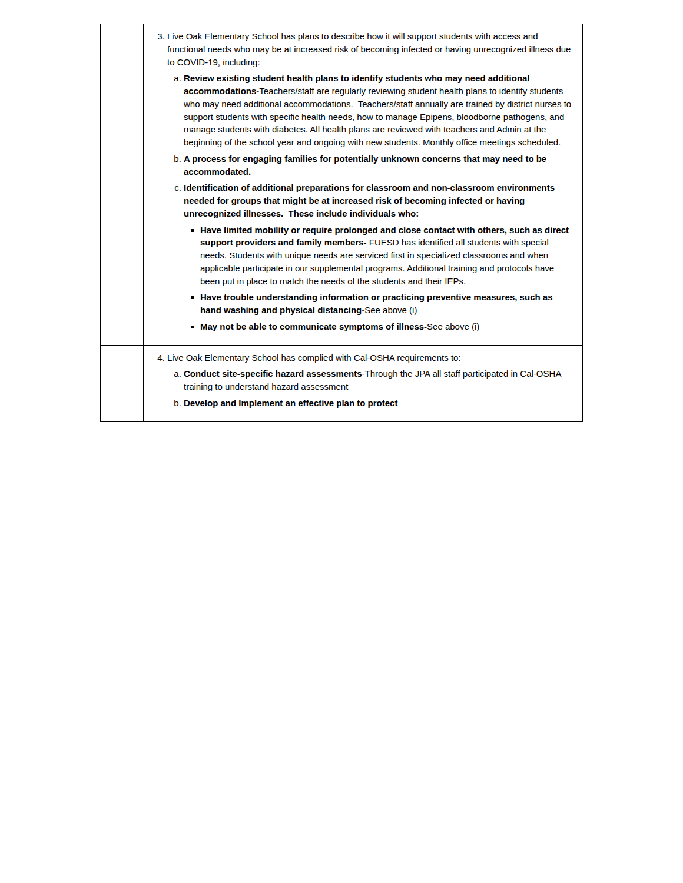| | Live Oak Elementary School has plans to describe how it will support students with access and functional needs who may be at increased risk of becoming infected or having unrecognized illness due to COVID-19, including: Review existing student health plans to identify students who may need additional accommodations- Teachers/staff are regularly reviewing student health plans to identify students who may need additional accommodations. Teachers/staff annually are trained by district nurses to support students with specific health needs, how to manage Epipens, bloodborne pathogens, and manage students with diabetes. All health plans are reviewed with teachers and Admin at the beginning of the school year and ongoing with new students. Monthly office meetings scheduled. A process for engaging families for potentially unknown concerns that may need to be accommodated. Identification of additional preparations for classroom and non-classroom environments needed for groups that might be at increased risk of becoming infected or having unrecognized illnesses. These include individuals who: Have limited mobility or require prolonged and close contact with others, such as direct support providers and family members- FUESD has identified all students with special needs. Students with unique needs are serviced first in specialized classrooms and when applicable participate in our supplemental programs. Additional training and protocols have been put in place to match the needs of the students and their IEPs. Have trouble understanding information or practicing preventive measures, such as hand washing and physical distancing- See above (i) May not be able to communicate symptoms of illness- See above (i) |
| | Live Oak Elementary School has complied with Cal-OSHA requirements to: Conduct site-specific hazard assessments -Through the JPA all staff participated in Cal-OSHA training to understand hazard assessment Develop and Implement an effective plan to protect |